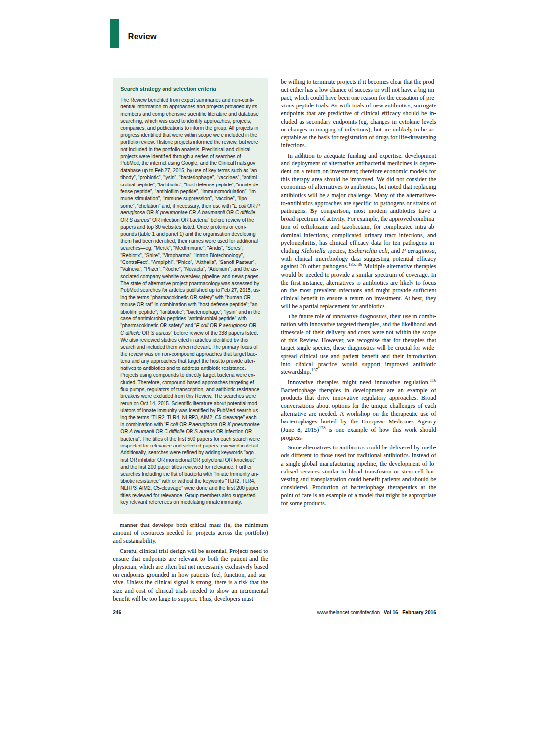Review
Search strategy and selection criteria
The Review benefited from expert summaries and non-confidential information on approaches and projects provided by its members and comprehensive scientific literature and database searching, which was used to identify approaches, projects, companies, and publications to inform the group. All projects in progress identified that were within scope were included in the portfolio review. Historic projects informed the review, but were not included in the portfolio analysis. Preclinical and clinical projects were identified through a series of searches of PubMed, the internet using Google, and the ClinicalTrials.gov database up to Feb 27, 2015, by use of key terms such as “antibody”, “probiotic”, “lysin”, “bacteriophage”, “vaccines”, “antimicrobial peptide”, “lantibiotic”, “host defense peptide”, “innate defense peptide”, “antibiofilm peptide”, “immunomodulation”, “immune stimulation”, “immune suppression”, “vaccine”, “liposome”, “chelation” and, if necessary, their use with “E coli OR P aeruginosa OR K pneumoniae OR A baumannii OR C difficile OR S aureus” OR infection OR bacteria” before review of the papers and top 30 websites listed. Once proteins or compounds (table 1 and panel 1) and the organisation developing them had been identified, their names were used for additional searches—eg, “Merck”, “MedImmune”, “Aridis”, “Seres”, “Rebiotix”, “Shire”, “Viropharma”, “Intron Biotechnology”, “ContraFect”, “Ampliphi”, “Phico”, “Akthelia”, “Sanofi Pasteur”, “Valneva”, “Pfizer”, “Roche”, “Novacta”, “Adenium”, and the associated company website overview, pipeline, and news pages. The state of alternative project pharmacology was assessed by PubMed searches for articles published up to Feb 27, 2015, using the terms “pharmacokinetic OR safety” with “human OR mouse OR rat” in combination with “host defense peptide”; “antibiofilm peptide”; “lantibiotic”; “bacteriophage”; “lysin” and in the case of antimicrobial peptides “antimicrobial peptide” with “pharmacokinetic OR safety” and “E coli OR P aeruginosa OR C difficile OR S aureus” before review of the 238 papers listed. We also reviewed studies cited in articles identified by this search and included them when relevant. The primary focus of the review was on non-compound approaches that target bacteria and any approaches that target the host to provide alternatives to antibiotics and to address antibiotic resistance. Projects using compounds to directly target bacteria were excluded. Therefore, compound-based approaches targeting efflux pumps, regulators of transcription, and antibiotic resistance breakers were excluded from this Review. The searches were rerun on Oct 14, 2015. Scientific literature about potential modulators of innate immunity was identified by PubMed search using the terms “TLR2, TLR4, NLRP3, AIM2, C5-cleavage” each in combination with “E coli OR P aeruginosa OR K pneumoniae OR A baumanii OR C difficile OR S aureus OR infection OR bacteria”. The titles of the first 500 papers for each search were inspected for relevance and selected papers reviewed in detail. Additionally, searches were refined by adding keywords “agonist OR inhibitor OR monoclonal OR polyclonal OR knockout” and the first 200 paper titles reviewed for relevance. Further searches including the list of bacteria with “innate immunity antibiotic resistance” with or without the keywords “TLR2, TLR4, NLRP3, AIM2, C5-cleavage” were done and the first 200 paper titles reviewed for relevance. Group members also suggested key relevant references on modulating innate immunity.
manner that develops both critical mass (ie, the minimum amount of resources needed for projects across the portfolio) and sustainability.
Careful clinical trial design will be essential. Projects need to ensure that endpoints are relevant to both the patient and the physician, which are often but not necessarily exclusively based on endpoints grounded in how patients feel, function, and survive. Unless the clinical signal is strong, there is a risk that the size and cost of clinical trials needed to show an incremental benefit will be too large to support. Thus, developers must
be willing to terminate projects if it becomes clear that the product either has a low chance of success or will not have a big impact, which could have been one reason for the cessation of previous peptide trials. As with trials of new antibiotics, surrogate endpoints that are predictive of clinical efficacy should be included as secondary endpoints (eg, changes in cytokine levels or changes in imaging of infections), but are unlikely to be acceptable as the basis for registration of drugs for life-threatening infections.
In addition to adequate funding and expertise, development and deployment of alternative antibacterial medicines is dependent on a return on investment; therefore economic models for this therapy area should be improved. We did not consider the economics of alternatives to antibiotics, but noted that replacing antibiotics will be a major challenge. Many of the alternatives-to-antibiotics approaches are specific to pathogens or strains of pathogens. By comparison, most modern antibiotics have a broad spectrum of activity. For example, the approved combination of ceftolozane and tazobactam, for complicated intra-abdominal infections, complicated urinary tract infections, and pyelonephritis, has clinical efficacy data for ten pathogens including Klebsiella species, Escherichia coli, and P aeruginosa, with clinical microbiology data suggesting potential efficacy against 20 other pathogens.135,136 Multiple alternative therapies would be needed to provide a similar spectrum of coverage. In the first instance, alternatives to antibiotics are likely to focus on the most prevalent infections and might provide sufficient clinical benefit to ensure a return on investment. At best, they will be a partial replacement for antibiotics.
The future role of innovative diagnostics, their use in combination with innovative targeted therapies, and the likelihood and timescale of their delivery and costs were not within the scope of this Review. However, we recognise that for therapies that target single species, these diagnostics will be crucial for widespread clinical use and patient benefit and their introduction into clinical practice would support improved antibiotic stewardship.137
Innovative therapies might need innovative regulation.116 Bacteriophage therapies in development are an example of products that drive innovative regulatory approaches. Broad conversations about options for the unique challenges of each alternative are needed. A workshop on the therapeutic use of bacteriophages hosted by the European Medicines Agency (June 8, 2015)138 is one example of how this work should progress.
Some alternatives to antibiotics could be delivered by methods different to those used for traditional antibiotics. Instead of a single global manufacturing pipeline, the development of localised services similar to blood transfusion or stem-cell harvesting and transplantation could benefit patients and should be considered. Production of bacteriophage therapeutics at the point of care is an example of a model that might be appropriate for some products.
246
www.thelancet.com/infection Vol 16 February 2016